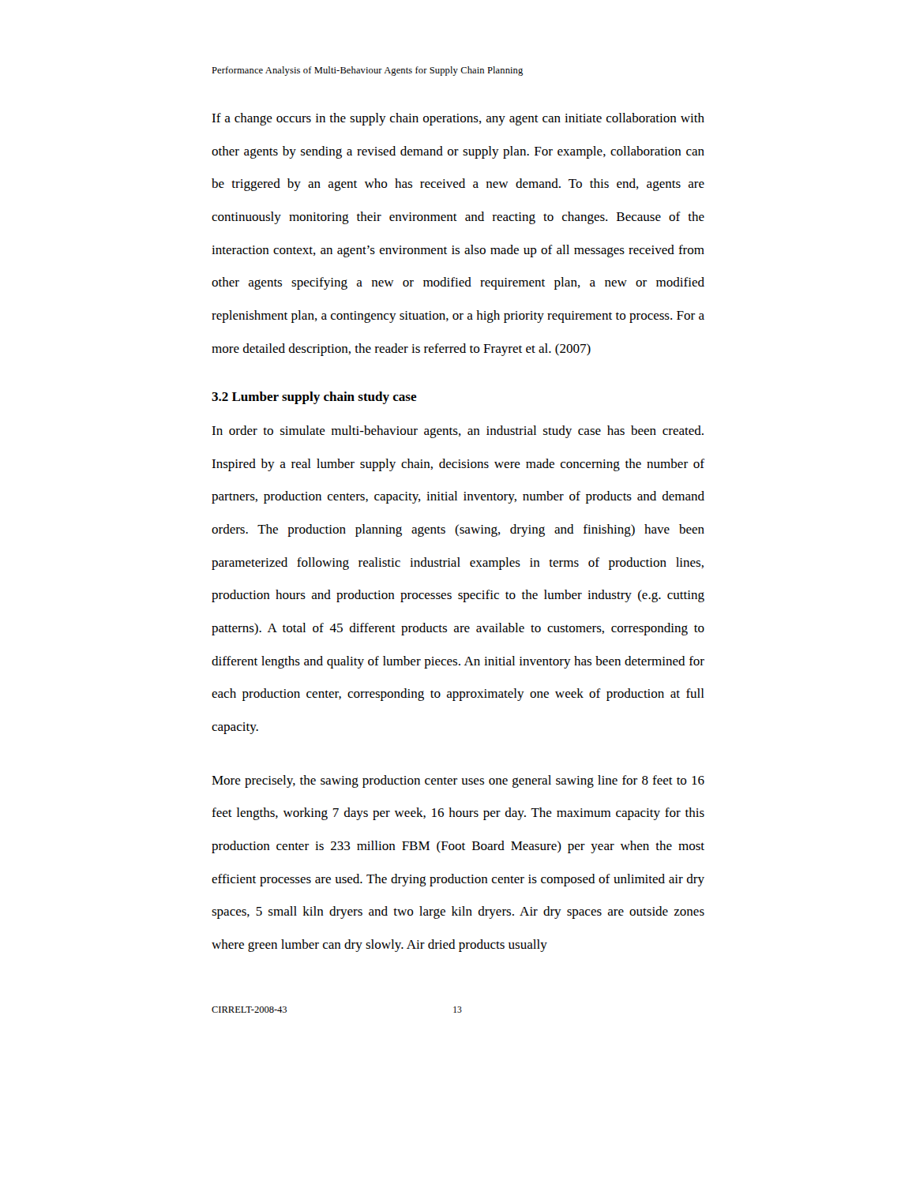Performance Analysis of Multi-Behaviour Agents for Supply Chain Planning
If a change occurs in the supply chain operations, any agent can initiate collaboration with other agents by sending a revised demand or supply plan. For example, collaboration can be triggered by an agent who has received a new demand. To this end, agents are continuously monitoring their environment and reacting to changes. Because of the interaction context, an agent’s environment is also made up of all messages received from other agents specifying a new or modified requirement plan, a new or modified replenishment plan, a contingency situation, or a high priority requirement to process. For a more detailed description, the reader is referred to Frayret et al. (2007)
3.2 Lumber supply chain study case
In order to simulate multi-behaviour agents, an industrial study case has been created. Inspired by a real lumber supply chain, decisions were made concerning the number of partners, production centers, capacity, initial inventory, number of products and demand orders. The production planning agents (sawing, drying and finishing) have been parameterized following realistic industrial examples in terms of production lines, production hours and production processes specific to the lumber industry (e.g. cutting patterns). A total of 45 different products are available to customers, corresponding to different lengths and quality of lumber pieces. An initial inventory has been determined for each production center, corresponding to approximately one week of production at full capacity.
More precisely, the sawing production center uses one general sawing line for 8 feet to 16 feet lengths, working 7 days per week, 16 hours per day. The maximum capacity for this production center is 233 million FBM (Foot Board Measure) per year when the most efficient processes are used. The drying production center is composed of unlimited air dry spaces, 5 small kiln dryers and two large kiln dryers. Air dry spaces are outside zones where green lumber can dry slowly. Air dried products usually
CIRRELT-2008-43 13